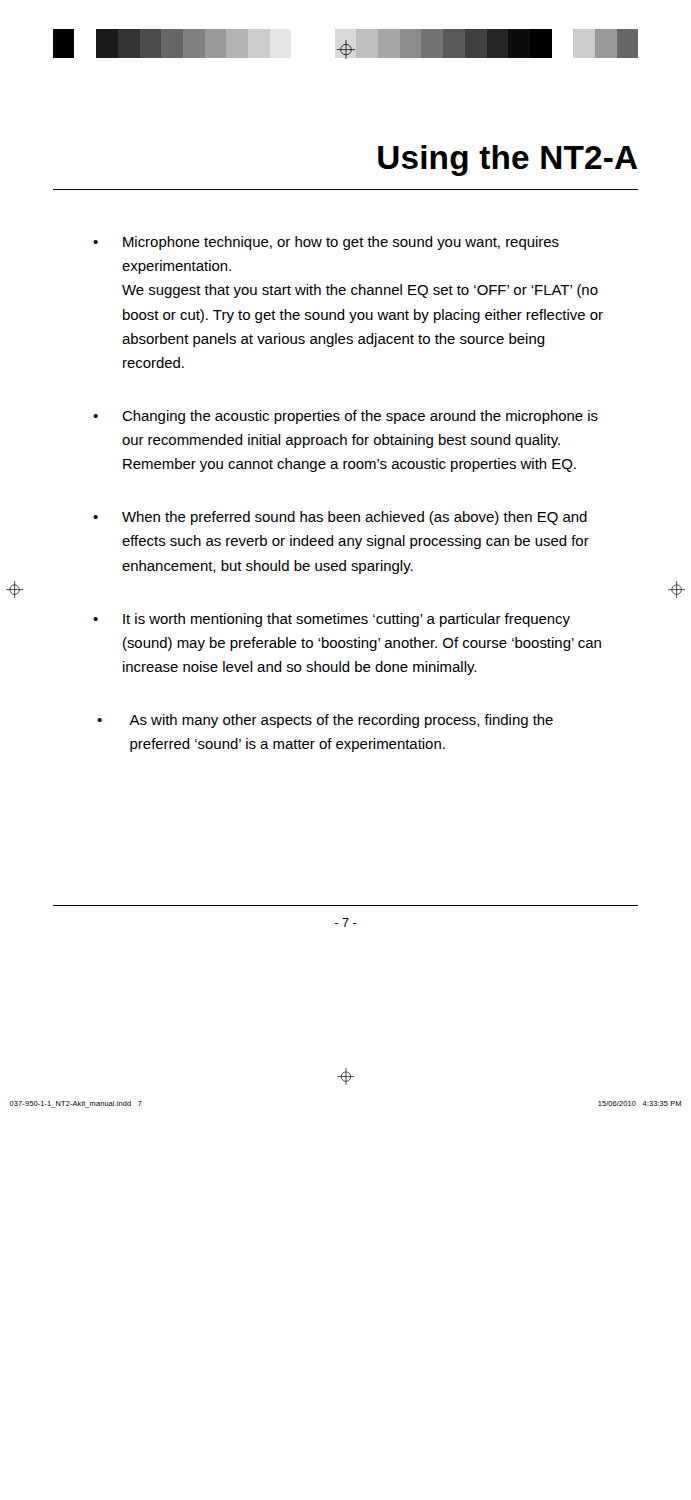Using the NT2-A
Microphone technique, or how to get the sound you want, requires experimentation.
We suggest that you start with the channel EQ set to ‘OFF’ or ‘FLAT’ (no boost or cut). Try to get the sound you want by placing either reflective or absorbent panels at various angles adjacent to the source being recorded.
Changing the acoustic properties of the space around the microphone is our recommended initial approach for obtaining best sound quality. Remember you cannot change a room’s acoustic properties with EQ.
When the preferred sound has been achieved (as above) then EQ and effects such as reverb or indeed any signal processing can be used for enhancement, but should be used sparingly.
It is worth mentioning that sometimes ‘cutting’ a particular frequency (sound) may be preferable to ‘boosting’ another. Of course ‘boosting’ can increase noise level and so should be done minimally.
As with many other aspects of the recording process, finding the preferred ‘sound’ is a matter of experimentation.
- 7 -
037-950-1-1_NT2-Akit_manual.indd 7 15/06/2010 4:33:35 PM